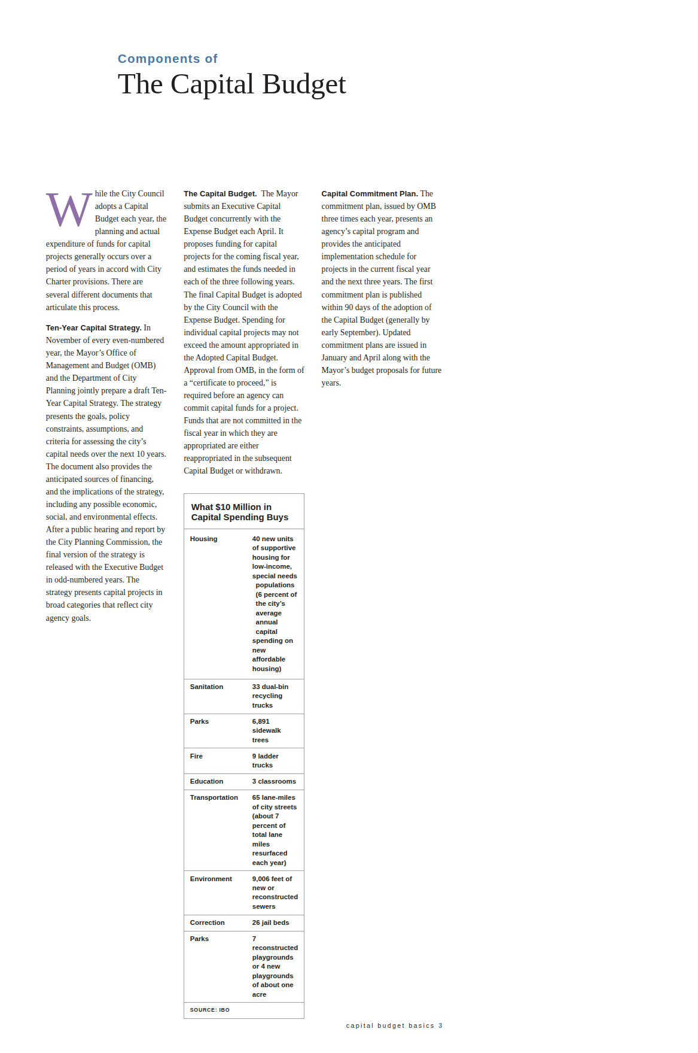Components of
The Capital Budget
While the City Council adopts a Capital Budget each year, the planning and actual expenditure of funds for capital projects generally occurs over a period of years in accord with City Charter provisions. There are several different documents that articulate this process.
Ten-Year Capital Strategy. In November of every even-numbered year, the Mayor’s Office of Management and Budget (OMB) and the Department of City Planning jointly prepare a draft Ten-Year Capital Strategy. The strategy presents the goals, policy constraints, assumptions, and criteria for assessing the city’s capital needs over the next 10 years. The document also provides the anticipated sources of financing, and the implications of the strategy, including any possible economic, social, and environmental effects. After a public hearing and report by the City Planning Commission, the final version of the strategy is released with the Executive Budget in odd-numbered years. The strategy presents capital projects in broad categories that reflect city agency goals.
The Capital Budget. The Mayor submits an Executive Capital Budget concurrently with the Expense Budget each April. It proposes funding for capital projects for the coming fiscal year, and estimates the funds needed in each of the three following years. The final Capital Budget is adopted by the City Council with the Expense Budget. Spending for individual capital projects may not exceed the amount appropriated in the Adopted Capital Budget. Approval from OMB, in the form of a “certificate to proceed,” is required before an agency can commit capital funds for a project. Funds that are not committed in the fiscal year in which they are appropriated are either reappropriated in the subsequent Capital Budget or withdrawn.
What $10 Million in Capital Spending Buys
| Housing | 40 new units of supportive housing for low-income, special needs populations (6 percent of the city’s average annual capital spending on new affordable housing) |
| Sanitation | 33 dual-bin recycling trucks |
| Parks | 6,891 sidewalk trees |
| Fire | 9 ladder trucks |
| Education | 3 classrooms |
| Transportation | 65 lane-miles of city streets (about 7 percent of total lane miles resurfaced each year) |
| Environment | 9,006 feet of new or reconstructed sewers |
| Correction | 26 jail beds |
| Parks | 7 reconstructed playgrounds or 4 new playgrounds of about one acre |
| SOURCE: IBO |
Capital Commitment Plan. The commitment plan, issued by OMB three times each year, presents an agency’s capital program and provides the anticipated implementation schedule for projects in the current fiscal year and the next three years. The first commitment plan is published within 90 days of the adoption of the Capital Budget (generally by early September). Updated commitment plans are issued in January and April along with the Mayor’s budget proposals for future years.
capital budget basics3